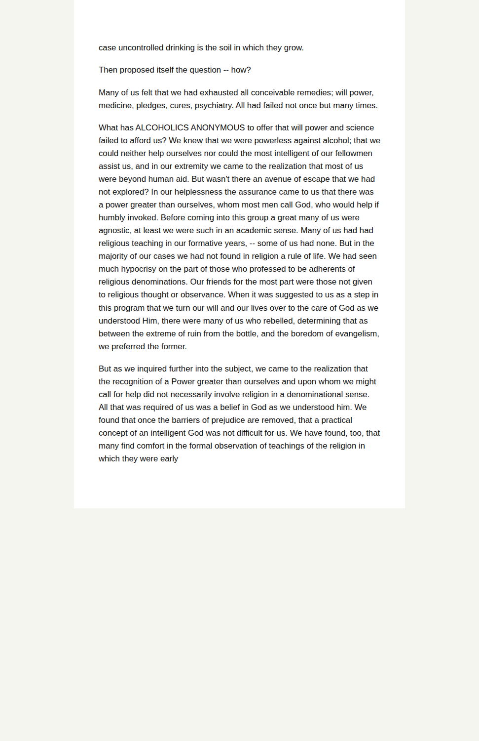case uncontrolled drinking is the soil in which they grow.
Then proposed itself the question -- how?
Many of us felt that we had exhausted all conceivable remedies; will power, medicine, pledges, cures, psychiatry. All had failed not once but many times.
What has ALCOHOLICS ANONYMOUS to offer that will power and science failed to afford us? We knew that we were powerless against alcohol; that we could neither help ourselves nor could the most intelligent of our fellowmen assist us, and in our extremity we came to the realization that most of us were beyond human aid. But wasn't there an avenue of escape that we had not explored? In our helplessness the assurance came to us that there was a power greater than ourselves, whom most men call God, who would help if humbly invoked. Before coming into this group a great many of us were agnostic, at least we were such in an academic sense. Many of us had had religious teaching in our formative years, -- some of us had none. But in the majority of our cases we had not found in religion a rule of life. We had seen much hypocrisy on the part of those who professed to be adherents of religious denominations. Our friends for the most part were those not given to religious thought or observance. When it was suggested to us as a step in this program that we turn our will and our lives over to the care of God as we understood Him, there were many of us who rebelled, determining that as between the extreme of ruin from the bottle, and the boredom of evangelism, we preferred the former.
But as we inquired further into the subject, we came to the realization that the recognition of a Power greater than ourselves and upon whom we might call for help did not necessarily involve religion in a denominational sense. All that was required of us was a belief in God as we understood him. We found that once the barriers of prejudice are removed, that a practical concept of an intelligent God was not difficult for us. We have found, too, that many find comfort in the formal observation of teachings of the religion in which they were early